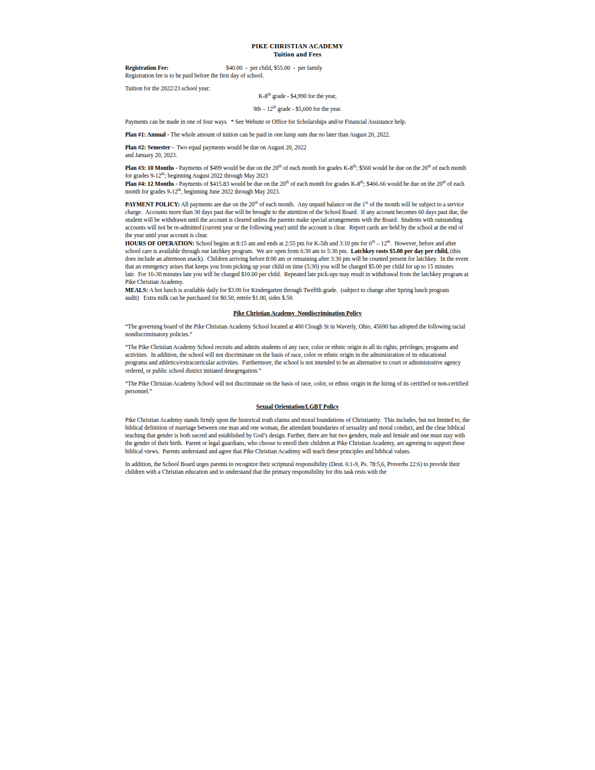PIKE CHRISTIAN ACADEMY Tuition and Fees
Registration Fee:$40.00 - per child, $55.00 - per family Registration fee is to be paid before the first day of school.
Tuition for the 2022/23 school year:
K-8th grade - $4,990 for the year,
9th – 12th grade - $5,600 for the year.
Payments can be made in one of four ways. * See Website or Office for Scholarships and/or Financial Assistance help.
Plan #1: Annual - The whole amount of tuition can be paid in one lump sum due no later than August 20, 2022.
Plan #2: Semester - Two equal payments would be due on August 20, 2022
and January 20, 2023.
Plan #3: 10 Months - Payments of $499 would be due on the 20th of each month for grades K-8th; $560 would be due on the 20th of each month for grades 9-12th; beginning August 2022 through May 2023
Plan #4: 12 Months - Payments of $415.83 would be due on the 20th of each month for grades K-8th; $466.66 would be due on the 20th of each month for grades 9-12th, beginning June 2022 through May 2023.
PAYMENT POLICY: All payments are due on the 20th of each month. Any unpaid balance on the 1st of the month will be subject to a service charge. Accounts more than 30 days past due will be brought to the attention of the School Board. If any account becomes 60 days past due, the student will be withdrawn until the account is cleared unless the parents make special arrangements with the Board. Students with outstanding accounts will not be re-admitted (current year or the following year) until the account is clear. Report cards are held by the school at the end of the year until your account is clear.
HOURS OF OPERATION: School begins at 8:15 am and ends at 2:55 pm for K-5th and 3:10 pm for 6th – 12th. However, before and after school care is available through our latchkey program. We are open from 6:30 am to 5:30 pm. Latchkey costs $5.00 per day per child, (this does include an afternoon snack). Children arriving before 8:00 am or remaining after 3:30 pm will be counted present for latchkey. In the event that an emergency arises that keeps you from picking up your child on time (5:30) you will be charged $5.00 per child for up to 15 minutes late. For 16-30 minutes late you will be charged $10.00 per child. Repeated late pick-ups may result in withdrawal from the latchkey program at Pike Christian Academy.
MEALS: A hot lunch is available daily for $3.00 for Kindergarten through Twelfth grade. (subject to change after Spring lunch program audit) Extra milk can be purchased for $0.50, entrée $1.00, sides $.50.
Pike Christian Academy Nondiscrimination Policy
“The governing board of the Pike Christian Academy School located at 400 Clough St in Waverly, Ohio, 45690 has adopted the following racial nondiscriminatory policies.”
“The Pike Christian Academy School recruits and admits students of any race, color or ethnic origin to all its rights, privileges, programs and activities. In addition, the school will not discriminate on the basis of race, color or ethnic origin in the administration of its educational programs and athletics/extracurricular activities. Furthermore, the school is not intended to be an alternative to court or administrative agency ordered, or public school district initiated desegregation.”
“The Pike Christian Academy School will not discriminate on the basis of race, color, or ethnic origin in the hiring of its certified or non-certified personnel.”
Sexual Orientation/LGBT Policy
Pike Christian Academy stands firmly upon the historical truth claims and moral foundations of Christianity. This includes, but not limited to, the biblical definition of marriage between one man and one woman, the attendant boundaries of sexuality and moral conduct, and the clear biblical teaching that gender is both sacred and established by God’s design. Further, there are but two genders, male and female and one must stay with the gender of their birth. Parent or legal guardians, who choose to enroll their children at Pike Christian Academy, are agreeing to support these biblical views. Parents understand and agree that Pike Christian Academy will teach these principles and biblical values.
In addition, the School Board urges parents to recognize their scriptural responsibility (Deut. 6:1-9, Ps. 78:5,6, Proverbs 22:6) to provide their children with a Christian education and to understand that the primary responsibility for this task rests with the